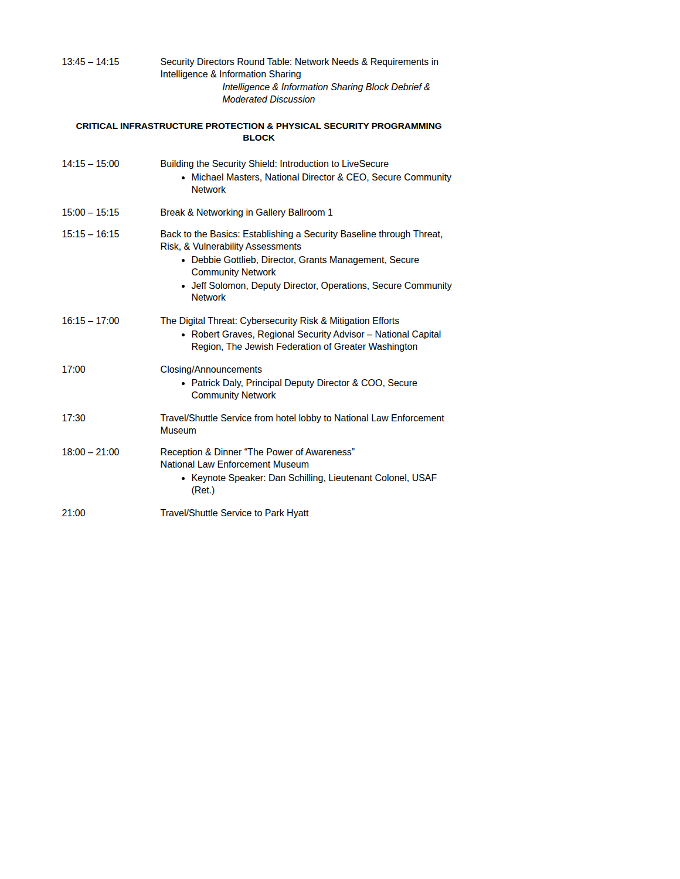13:45 – 14:15
Security Directors Round Table: Network Needs & Requirements in Intelligence & Information Sharing
Intelligence & Information Sharing Block Debrief & Moderated Discussion
CRITICAL INFRASTRUCTURE PROTECTION & PHYSICAL SECURITY PROGRAMMING BLOCK
14:15 – 15:00
Building the Security Shield: Introduction to LiveSecure
Michael Masters, National Director & CEO, Secure Community Network
15:00 – 15:15
Break & Networking in Gallery Ballroom 1
15:15 – 16:15
Back to the Basics: Establishing a Security Baseline through Threat, Risk, & Vulnerability Assessments
Debbie Gottlieb, Director, Grants Management, Secure Community Network
Jeff Solomon, Deputy Director, Operations, Secure Community Network
16:15 – 17:00
The Digital Threat: Cybersecurity Risk & Mitigation Efforts
Robert Graves, Regional Security Advisor – National Capital Region, The Jewish Federation of Greater Washington
17:00
Closing/Announcements
Patrick Daly, Principal Deputy Director & COO, Secure Community Network
17:30
Travel/Shuttle Service from hotel lobby to National Law Enforcement Museum
18:00 – 21:00
Reception & Dinner “The Power of Awareness”
National Law Enforcement Museum
Keynote Speaker: Dan Schilling, Lieutenant Colonel, USAF (Ret.)
21:00
Travel/Shuttle Service to Park Hyatt